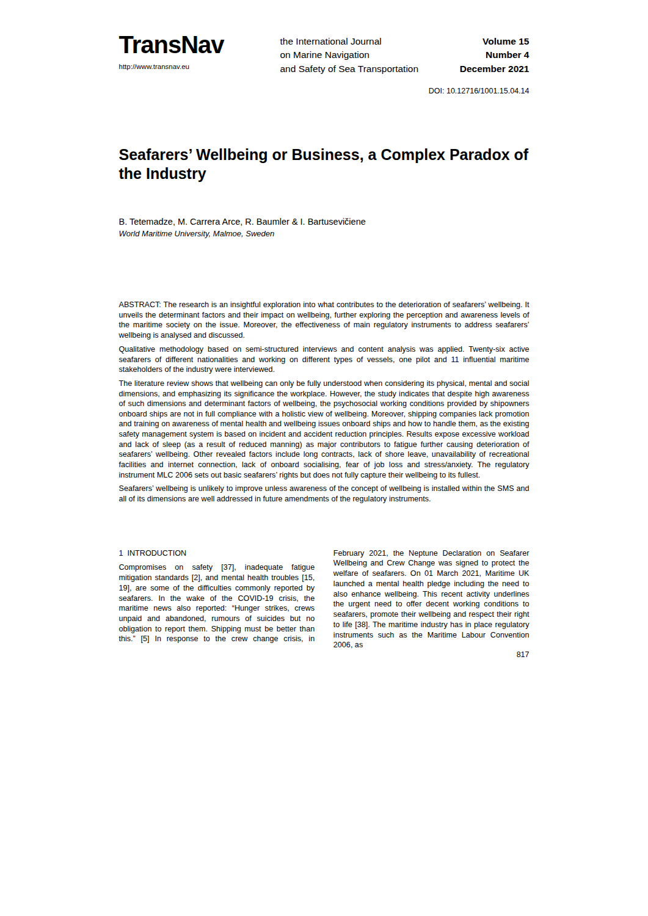Trans Nav
http://www.transnav.eu
the International Journal
on Marine Navigation
and Safety of Sea Transportation
Volume 15
Number 4
December 2021
DOI: 10.12716/1001.15.04.14
Seafarers’ Wellbeing or Business, a Complex Paradox of the Industry
B. Tetemadze, M. Carrera Arce, R. Baumler & I. Bartusevičiene
World Maritime University, Malmoe, Sweden
ABSTRACT: The research is an insightful exploration into what contributes to the deterioration of seafarers’ wellbeing. It unveils the determinant factors and their impact on wellbeing, further exploring the perception and awareness levels of the maritime society on the issue. Moreover, the effectiveness of main regulatory instruments to address seafarers’ wellbeing is analysed and discussed.
Qualitative methodology based on semi-structured interviews and content analysis was applied. Twenty-six active seafarers of different nationalities and working on different types of vessels, one pilot and 11 influential maritime stakeholders of the industry were interviewed.
The literature review shows that wellbeing can only be fully understood when considering its physical, mental and social dimensions, and emphasizing its significance the workplace. However, the study indicates that despite high awareness of such dimensions and determinant factors of wellbeing, the psychosocial working conditions provided by shipowners onboard ships are not in full compliance with a holistic view of wellbeing. Moreover, shipping companies lack promotion and training on awareness of mental health and wellbeing issues onboard ships and how to handle them, as the existing safety management system is based on incident and accident reduction principles. Results expose excessive workload and lack of sleep (as a result of reduced manning) as major contributors to fatigue further causing deterioration of seafarers’ wellbeing. Other revealed factors include long contracts, lack of shore leave, unavailability of recreational facilities and internet connection, lack of onboard socialising, fear of job loss and stress/anxiety. The regulatory instrument MLC 2006 sets out basic seafarers’ rights but does not fully capture their wellbeing to its fullest.
Seafarers’ wellbeing is unlikely to improve unless awareness of the concept of wellbeing is installed within the SMS and all of its dimensions are well addressed in future amendments of the regulatory instruments.
1 INTRODUCTION
Compromises on safety [37], inadequate fatigue mitigation standards [2], and mental health troubles [15, 19], are some of the difficulties commonly reported by seafarers. In the wake of the COVID-19 crisis, the maritime news also reported: “Hunger strikes, crews unpaid and abandoned, rumours of suicides but no obligation to report them. Shipping must be better than this.” [5] In response to the crew change crisis, in February 2021, the Neptune Declaration on Seafarer Wellbeing and Crew Change was signed to protect the welfare of seafarers. On 01 March 2021, Maritime UK launched a mental health pledge including the need to also enhance wellbeing. This recent activity underlines the urgent need to offer decent working conditions to seafarers, promote their wellbeing and respect their right to life [38]. The maritime industry has in place regulatory instruments such as the Maritime Labour Convention 2006, as
817